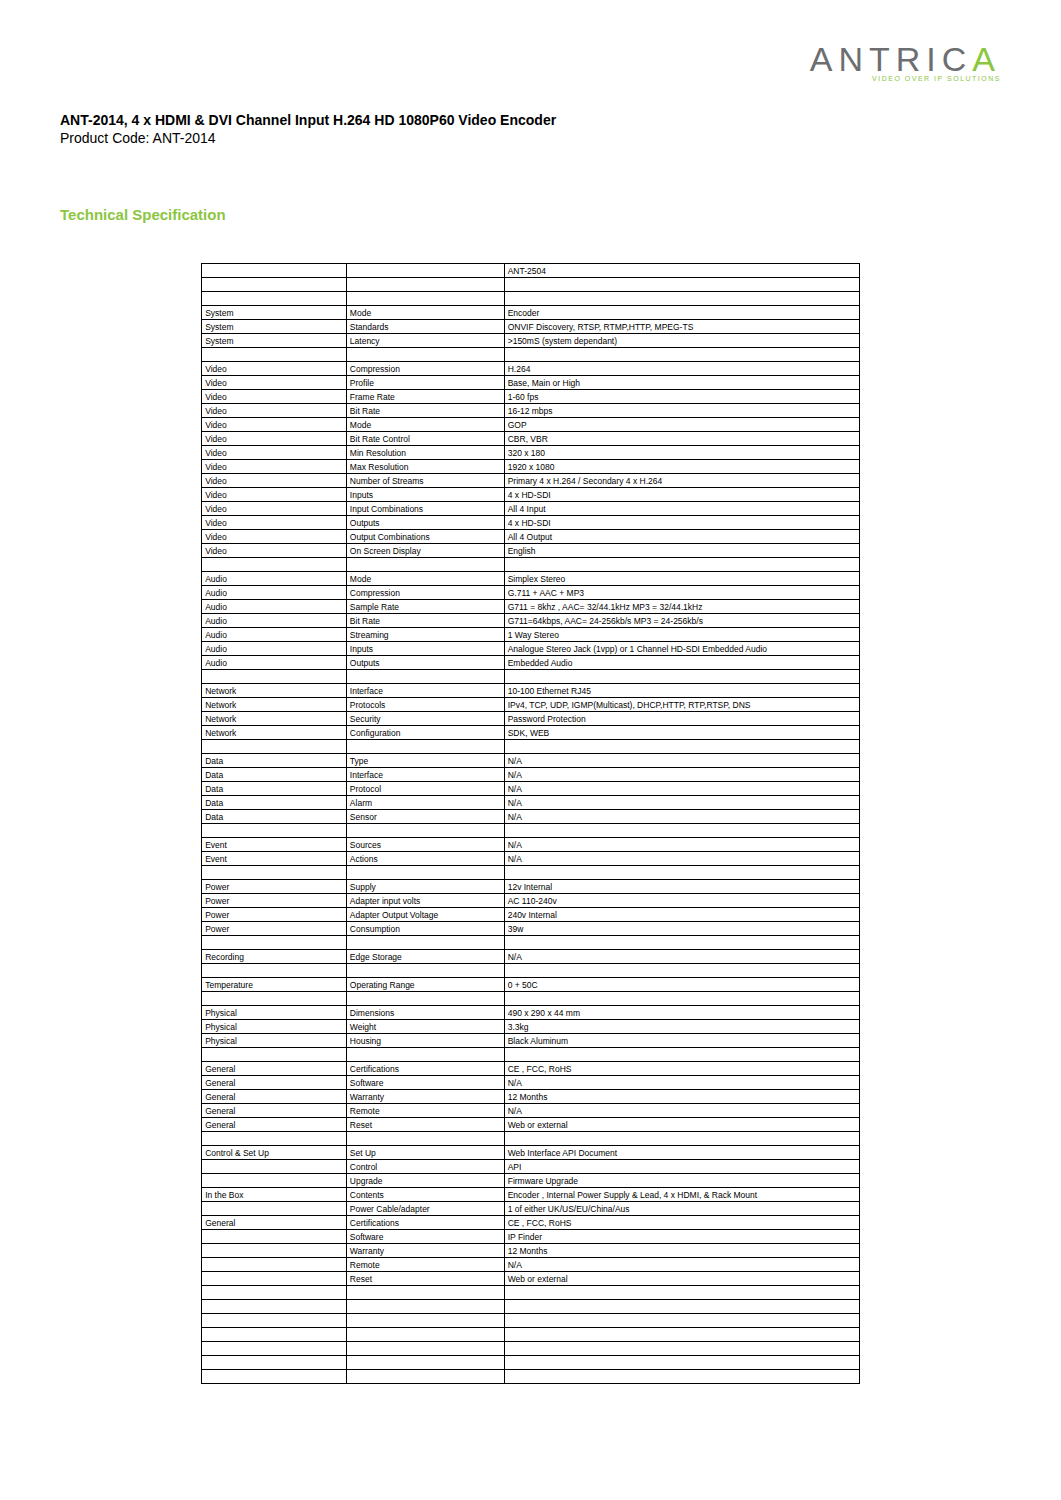ANTRICA
VIDEO OVER IP SOLUTIONS
ANT-2014, 4 x HDMI & DVI Channel Input H.264 HD 1080P60 Video Encoder
Product Code: ANT-2014
Technical Specification
| | | ANT-2504 |
| System | Mode | Encoder |
| System | Standards | ONVIF Discovery, RTSP, RTMP,HTTP, MPEG-TS |
| System | Latency | >150mS (system dependant) |
| Video | Compression | H.264 |
| Video | Profile | Base, Main or High |
| Video | Frame Rate | 1-60 fps |
| Video | Bit Rate | 16-12 mbps |
| Video | Mode | GOP |
| Video | Bit Rate Control | CBR, VBR |
| Video | Min Resolution | 320 x 180 |
| Video | Max Resolution | 1920 x 1080 |
| Video | Number of Streams | Primary 4 x H.264 / Secondary 4 x H.264 |
| Video | Inputs | 4 x HD-SDI |
| Video | Input Combinations | All 4 Input |
| Video | Outputs | 4 x HD-SDI |
| Video | Output Combinations | All 4 Output |
| Video | On Screen Display | English |
| Audio | Mode | Simplex Stereo |
| Audio | Compression | G.711 + AAC + MP3 |
| Audio | Sample Rate | G711 = 8khz , AAC= 32/44.1kHz MP3 = 32/44.1kHz |
| Audio | Bit Rate | G711=64kbps, AAC= 24-256kb/s MP3 = 24-256kb/s |
| Audio | Streaming | 1 Way Stereo |
| Audio | Inputs | Analogue Stereo Jack (1vpp) or 1 Channel HD-SDI Embedded Audio |
| Audio | Outputs | Embedded Audio |
| Network | Interface | 10-100 Ethernet RJ45 |
| Network | Protocols | IPv4, TCP, UDP, IGMP(Multicast), DHCP,HTTP, RTP,RTSP, DNS |
| Network | Security | Password Protection |
| Network | Configuration | SDK, WEB |
| Data | Type | N/A |
| Data | Interface | N/A |
| Data | Protocol | N/A |
| Data | Alarm | N/A |
| Data | Sensor | N/A |
| Event | Sources | N/A |
| Event | Actions | N/A |
| Power | Supply | 12v Internal |
| Power | Adapter input volts | AC 110-240v |
| Power | Adapter Output Voltage | 240v Internal |
| Power | Consumption | 39w |
| Recording | Edge Storage | N/A |
| Temperature | Operating Range | 0 + 50C |
| Physical | Dimensions | 490 x 290 x 44 mm |
| Physical | Weight | 3.3kg |
| Physical | Housing | Black Aluminum |
| General | Certifications | CE , FCC, RoHS |
| General | Software | N/A |
| General | Warranty | 12 Months |
| General | Remote | N/A |
| General | Reset | Web or external |
| Control & Set Up | Set Up | Web Interface API Document |
| | Control | API |
| | Upgrade | Firmware Upgrade |
| In the Box | Contents | Encoder , Internal Power Supply & Lead, 4 x HDMI, & Rack Mount |
| | Power Cable/adapter | 1 of either UK/US/EU/China/Aus |
| General | Certifications | CE , FCC, RoHS |
| | Software | IP Finder |
| | Warranty | 12 Months |
| | Remote | N/A |
| | Reset | Web or external |